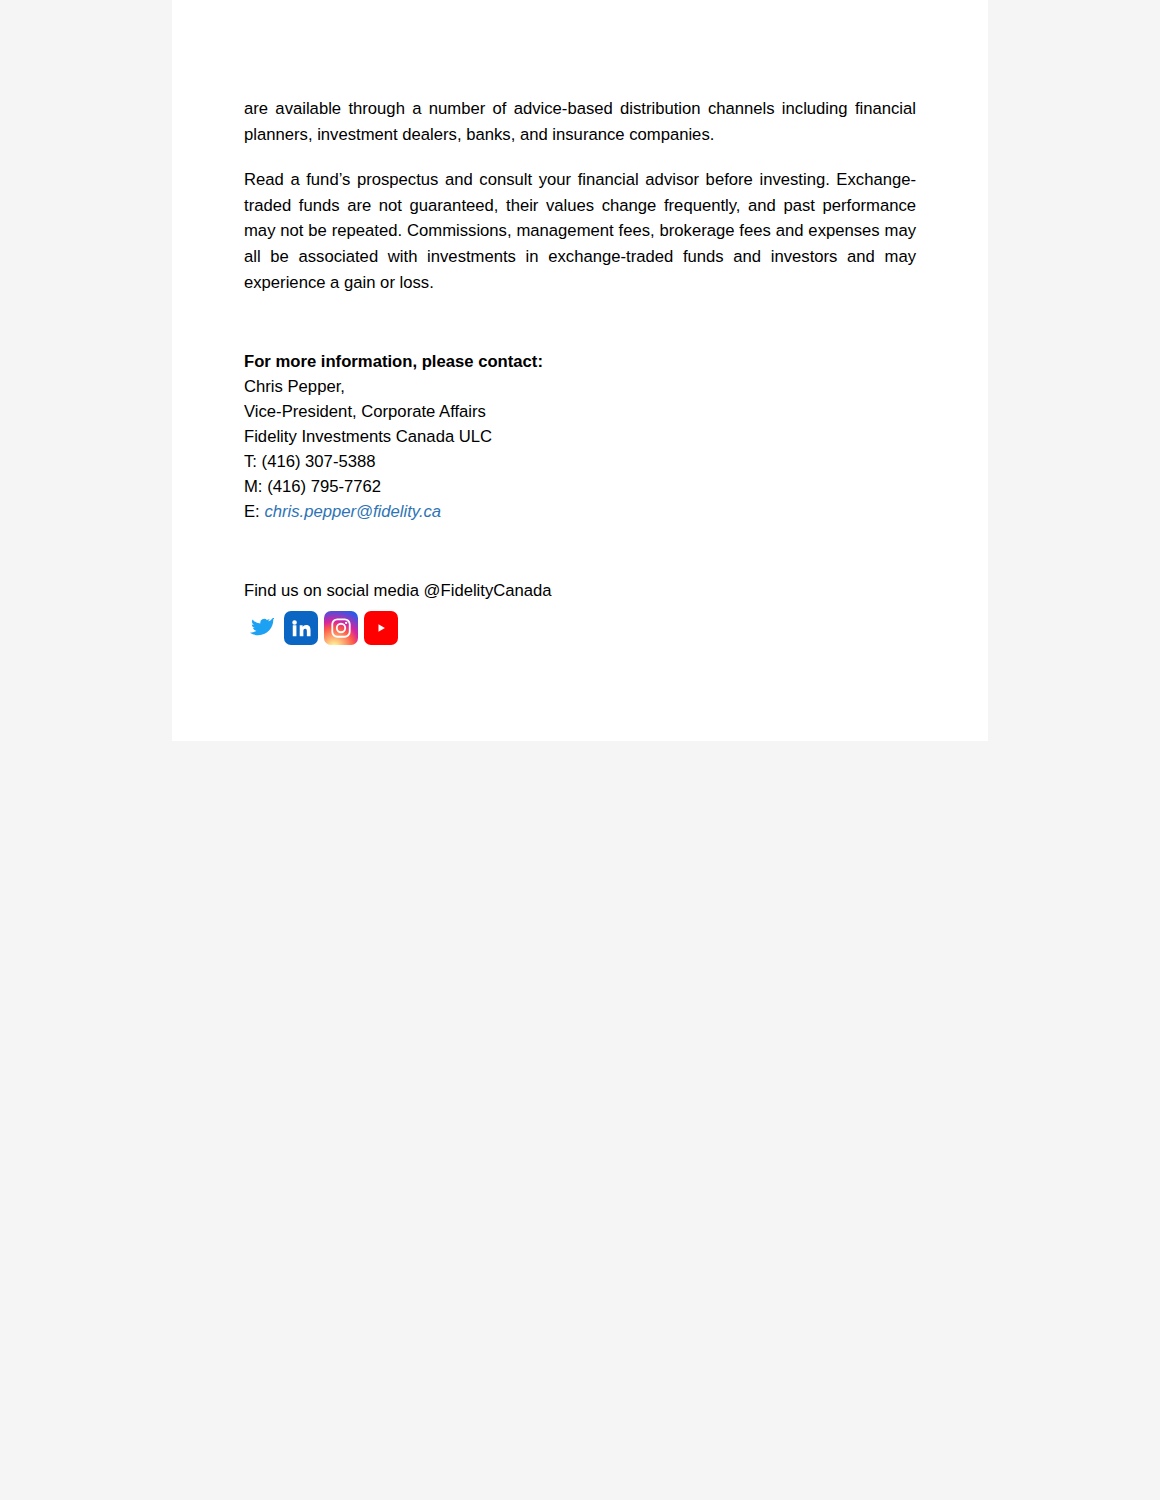are available through a number of advice-based distribution channels including financial planners, investment dealers, banks, and insurance companies.
Read a fund’s prospectus and consult your financial advisor before investing. Exchange-traded funds are not guaranteed, their values change frequently, and past performance may not be repeated. Commissions, management fees, brokerage fees and expenses may all be associated with investments in exchange-traded funds and investors and may experience a gain or loss.
For more information, please contact:
Chris Pepper,
Vice-President, Corporate Affairs
Fidelity Investments Canada ULC
T: (416) 307-5388
M: (416) 795-7762
E: chris.pepper@fidelity.ca
Find us on social media @FidelityCanada